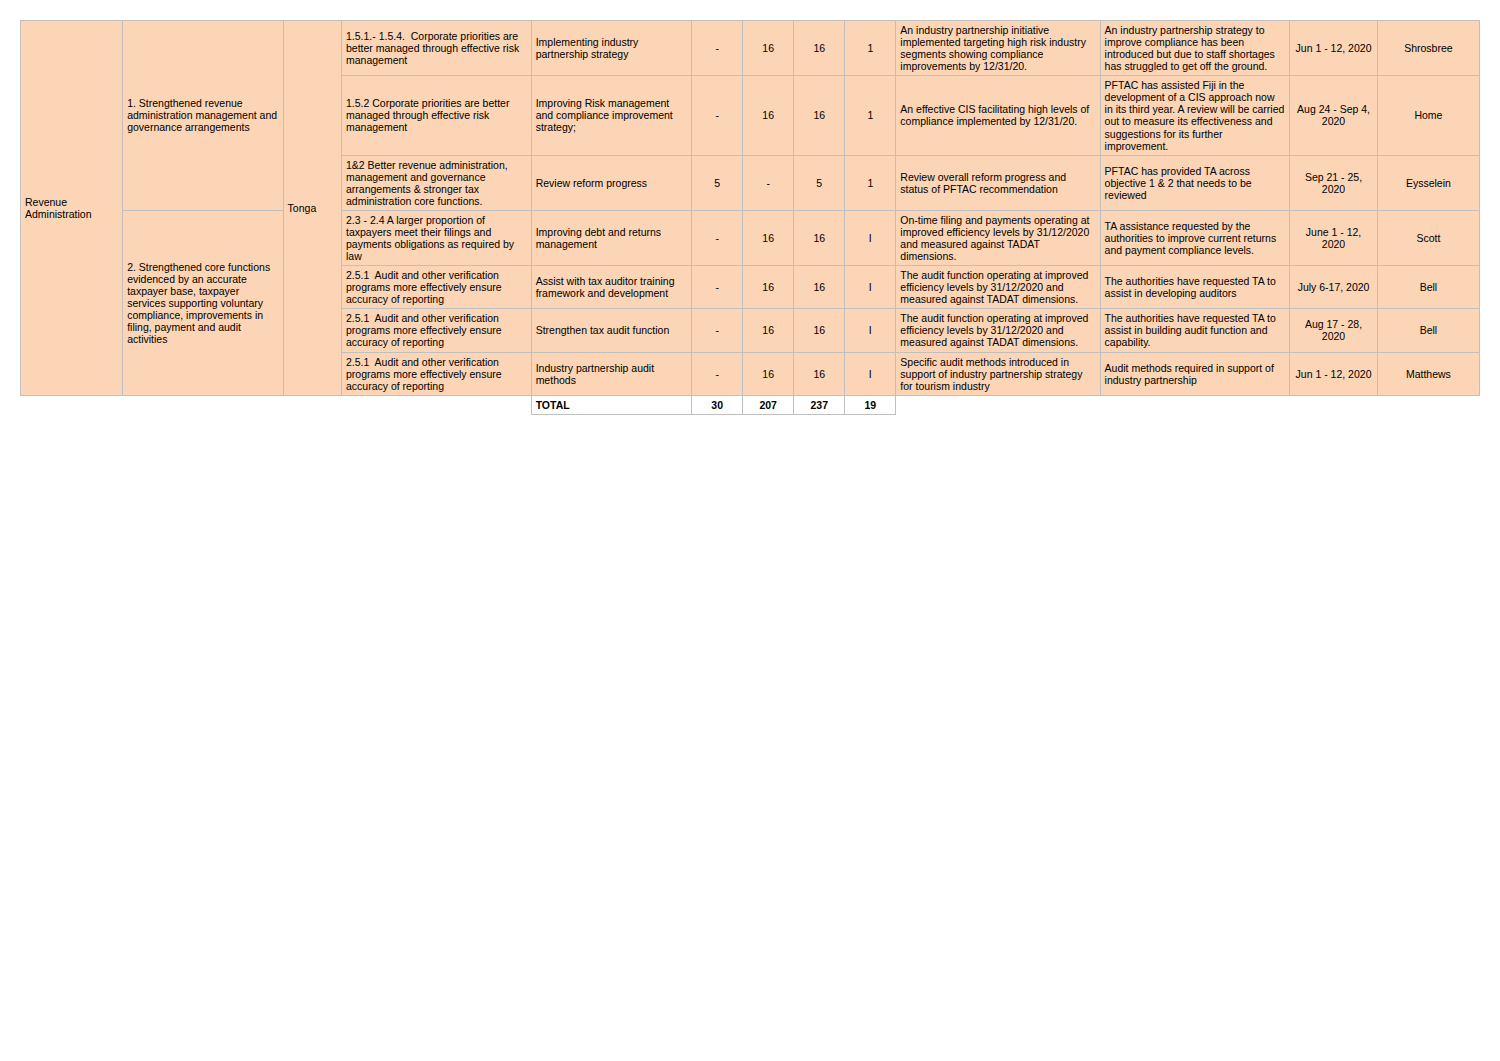| Revenue Administration | 1. Strengthened revenue administration management and governance arrangements | Tonga | 1.5.1.- 1.5.4. Corporate priorities are better managed through effective risk management | Implementing industry partnership strategy | - | 16 | 16 | 1 | An industry partnership initiative implemented targeting high risk industry segments showing compliance improvements by 12/31/20. | An industry partnership strategy to improve compliance has been introduced but due to staff shortages has struggled to get off the ground. | Jun 1 - 12, 2020 | Shrosbree |
| 1.5.2 Corporate priorities are better managed through effective risk management | Improving Risk management and compliance improvement strategy; | - | 16 | 16 | 1 | An effective CIS facilitating high levels of compliance implemented by 12/31/20. | PFTAC has assisted Fiji in the development of a CIS approach now in its third year. A review will be carried out to measure its effectiveness and suggestions for its further improvement. | Aug 24 - Sep 4, 2020 | Home |
| 1&2 Better revenue administration, management and governance arrangements & stronger tax administration core functions. | Review reform progress | 5 | - | 5 | 1 | Review overall reform progress and status of PFTAC recommendation | PFTAC has provided TA across objective 1 & 2 that needs to be reviewed | Sep 21 - 25, 2020 | Eysselein |
| 2. Strengthened core functions evidenced by an accurate taxpayer base, taxpayer services supporting voluntary compliance, improvements in filing, payment and audit activities | 2.3 - 2.4 A larger proportion of taxpayers meet their filings and payments obligations as required by law | Improving debt and returns management | - | 16 | 16 | I | On-time filing and payments operating at improved efficiency levels by 31/12/2020 and measured against TADAT dimensions. | TA assistance requested by the authorities to improve current returns and payment compliance levels. | June 1 - 12, 2020 | Scott |
| 2.5.1 Audit and other verification programs more effectively ensure accuracy of reporting | Assist with tax auditor training framework and development | - | 16 | 16 | I | The audit function operating at improved efficiency levels by 31/12/2020 and measured against TADAT dimensions. | The authorities have requested TA to assist in developing auditors | July 6-17, 2020 | Bell |
| 2.5.1 Audit and other verification programs more effectively ensure accuracy of reporting | Strengthen tax audit function | - | 16 | 16 | I | The audit function operating at improved efficiency levels by 31/12/2020 and measured against TADAT dimensions. | The authorities have requested TA to assist in building audit function and capability. | Aug 17 - 28, 2020 | Bell |
| 2.5.1 Audit and other verification programs more effectively ensure accuracy of reporting | Industry partnership audit methods | - | 16 | 16 | I | Specific audit methods introduced in support of industry partnership strategy for tourism industry | Audit methods required in support of industry partnership | Jun 1 - 12, 2020 | Matthews |
| | | | | TOTAL | 30 | 207 | 237 | 19 | | | | |